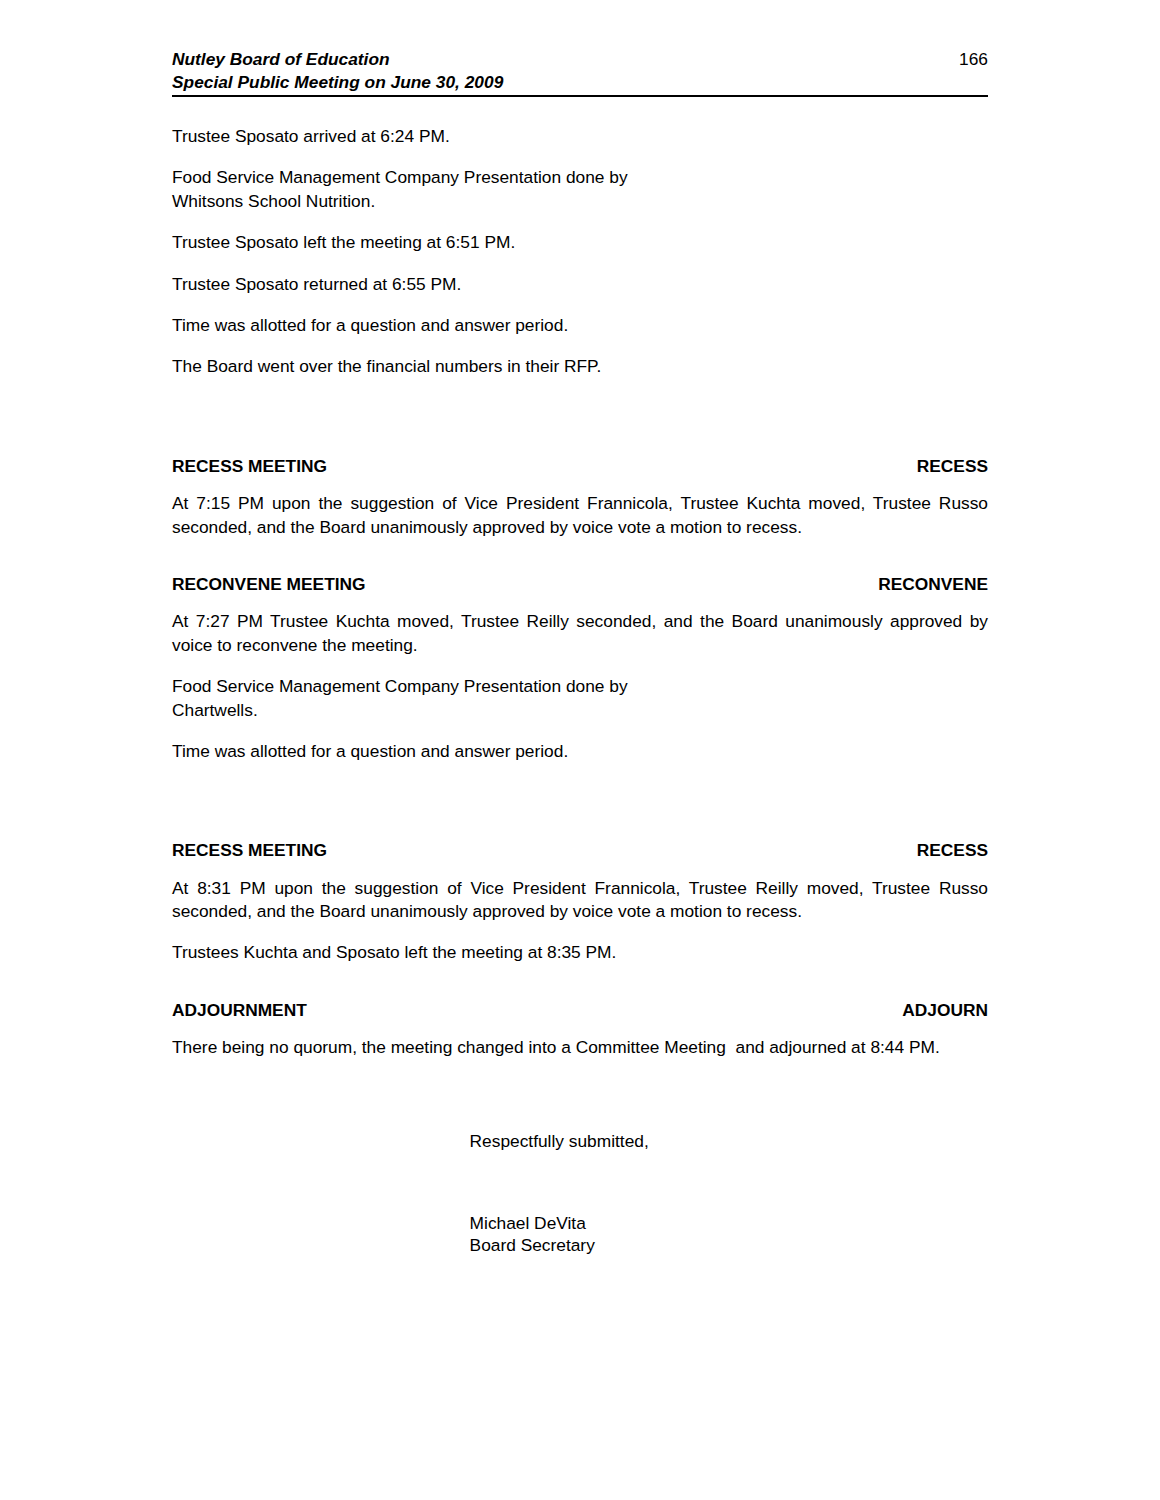Nutley Board of Education
Special Public Meeting on June 30, 2009
166
Trustee Sposato arrived at 6:24 PM.
Food Service Management Company Presentation done by
Whitsons School Nutrition.
Trustee Sposato left the meeting at 6:51 PM.
Trustee Sposato returned at 6:55 PM.
Time was allotted for a question and answer period.
The Board went over the financial numbers in their RFP.
RECESS MEETING RECESS
At 7:15 PM upon the suggestion of Vice President Frannicola, Trustee Kuchta moved, Trustee Russo seconded, and the Board unanimously approved by voice vote a motion to recess.
RECONVENE MEETING RECONVENE
At 7:27 PM Trustee Kuchta moved, Trustee Reilly seconded, and the Board unanimously approved by voice to reconvene the meeting.
Food Service Management Company Presentation done by
Chartwells.
Time was allotted for a question and answer period.
RECESS MEETING RECESS
At 8:31 PM upon the suggestion of Vice President Frannicola, Trustee Reilly moved, Trustee Russo seconded, and the Board unanimously approved by voice vote a motion to recess.
Trustees Kuchta and Sposato left the meeting at 8:35 PM.
ADJOURNMENT ADJOURN
There being no quorum, the meeting changed into a Committee Meeting and adjourned at 8:44 PM.
Respectfully submitted,
Michael DeVita
Board Secretary